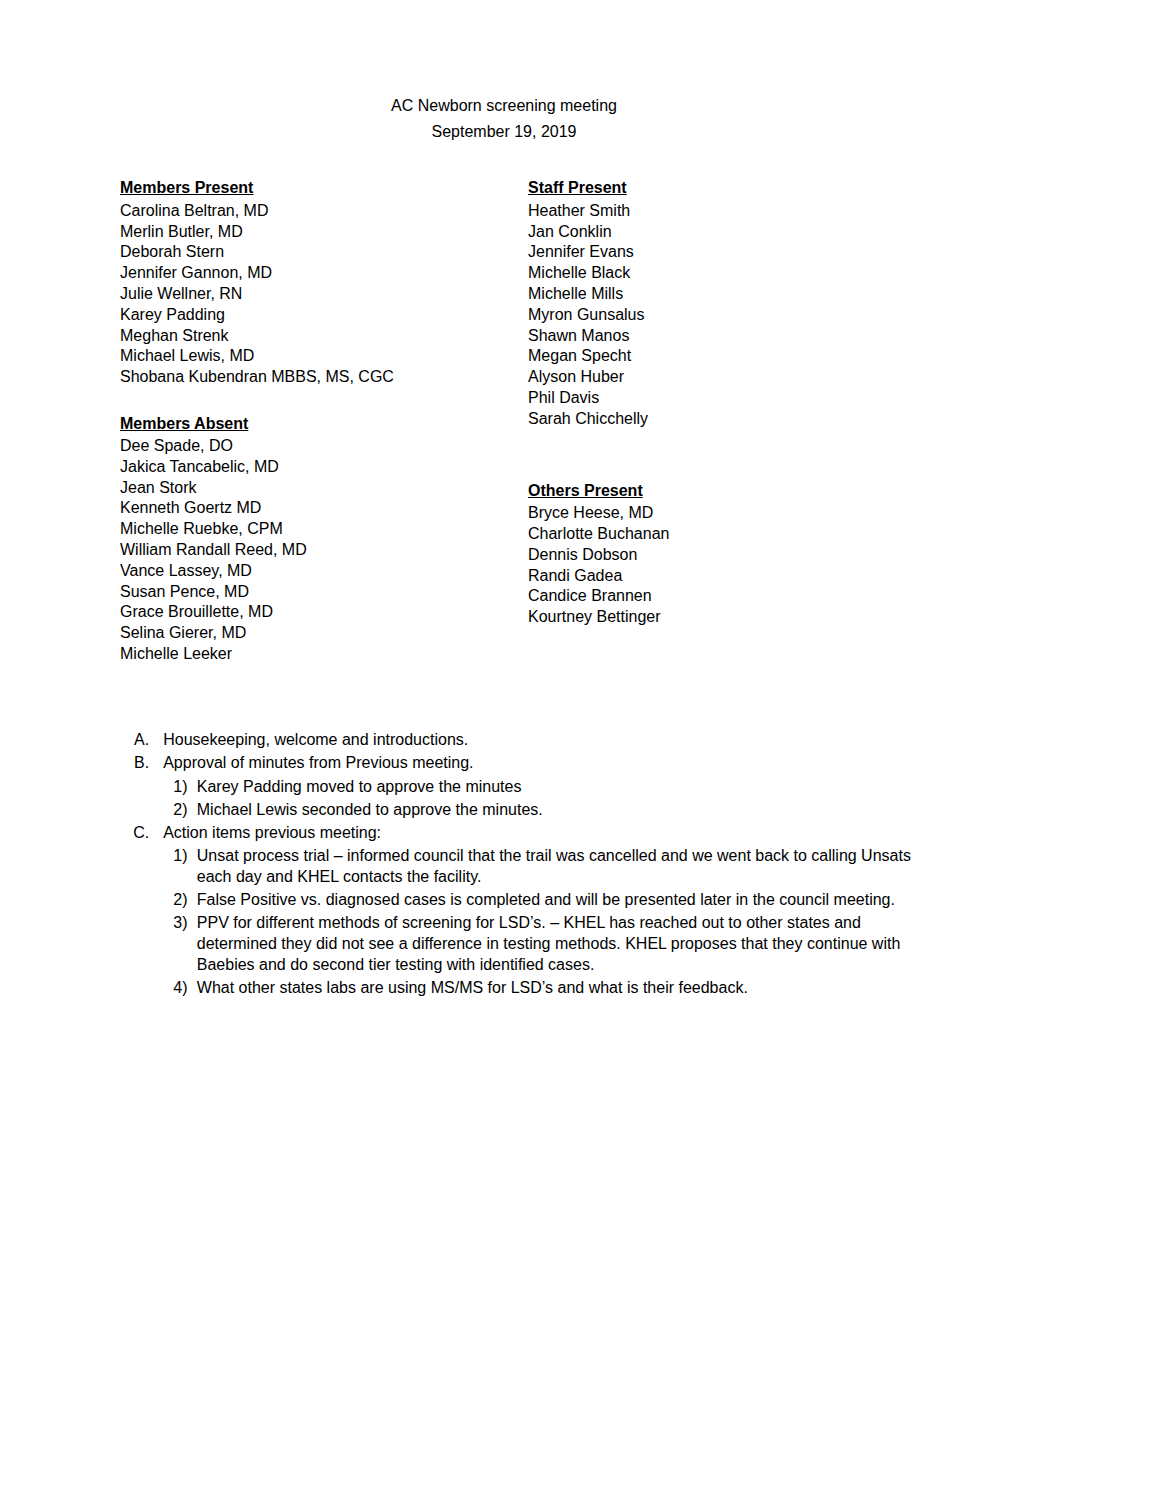AC Newborn screening meeting
September 19, 2019
| Members Present Carolina Beltran, MD Merlin Butler, MD Deborah Stern Jennifer Gannon, MD Julie Wellner, RN Karey Padding Meghan Strenk Michael Lewis, MD Shobana Kubendran MBBS, MS, CGC Members Absent Dee Spade, DO Jakica Tancabelic, MD Jean Stork Kenneth Goertz MD Michelle Ruebke, CPM William Randall Reed, MD Vance Lassey, MD Susan Pence, MD Grace Brouillette, MD Selina Gierer, MD Michelle Leeker | Staff Present Heather Smith Jan Conklin Jennifer Evans Michelle Black Michelle Mills Myron Gunsalus Shawn Manos Megan Specht Alyson Huber Phil Davis Sarah Chicchelly Others Present Bryce Heese, MD Charlotte Buchanan Dennis Dobson Randi Gadea Candice Brannen Kourtney Bettinger |
Housekeeping, welcome and introductions.
Approval of minutes from Previous meeting.
Karey Padding moved to approve the minutes
Michael Lewis seconded to approve the minutes.
Action items previous meeting:
Unsat process trial – informed council that the trail was cancelled and we went back to calling Unsats each day and KHEL contacts the facility.
False Positive vs. diagnosed cases is completed and will be presented later in the council meeting.
PPV for different methods of screening for LSD’s. – KHEL has reached out to other states and determined they did not see a difference in testing methods. KHEL proposes that they continue with Baebies and do second tier testing with identified cases.
What other states labs are using MS/MS for LSD’s and what is their feedback.